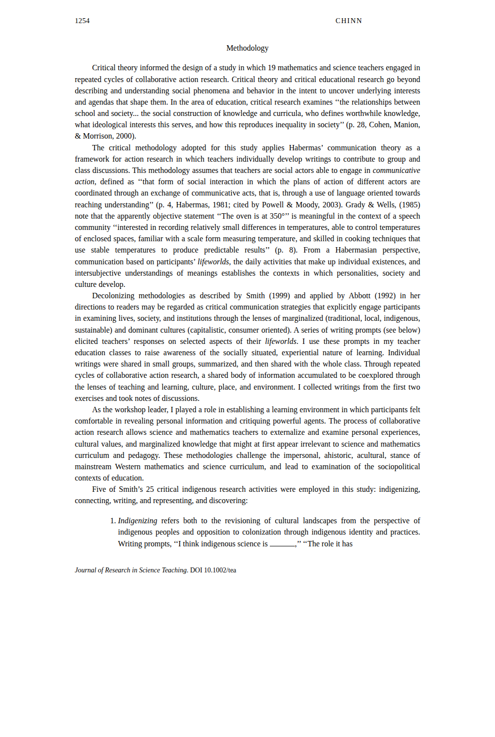1254 CHINN
Methodology
Critical theory informed the design of a study in which 19 mathematics and science teachers engaged in repeated cycles of collaborative action research. Critical theory and critical educational research go beyond describing and understanding social phenomena and behavior in the intent to uncover underlying interests and agendas that shape them. In the area of education, critical research examines ‘‘the relationships between school and society... the social construction of knowledge and curricula, who defines worthwhile knowledge, what ideological interests this serves, and how this reproduces inequality in society’’ (p. 28, Cohen, Manion, & Morrison, 2000).
The critical methodology adopted for this study applies Habermas’ communication theory as a framework for action research in which teachers individually develop writings to contribute to group and class discussions. This methodology assumes that teachers are social actors able to engage in communicative action, defined as ‘‘that form of social interaction in which the plans of action of different actors are coordinated through an exchange of communicative acts, that is, through a use of language oriented towards reaching understanding’’ (p. 4, Habermas, 1981; cited by Powell & Moody, 2003). Grady & Wells, (1985) note that the apparently objective statement ‘‘The oven is at 350°’’ is meaningful in the context of a speech community ‘‘interested in recording relatively small differences in temperatures, able to control temperatures of enclosed spaces, familiar with a scale form measuring temperature, and skilled in cooking techniques that use stable temperatures to produce predictable results’’ (p. 8). From a Habermasian perspective, communication based on participants’ lifeworlds, the daily activities that make up individual existences, and intersubjective understandings of meanings establishes the contexts in which personalities, society and culture develop.
Decolonizing methodologies as described by Smith (1999) and applied by Abbott (1992) in her directions to readers may be regarded as critical communication strategies that explicitly engage participants in examining lives, society, and institutions through the lenses of marginalized (traditional, local, indigenous, sustainable) and dominant cultures (capitalistic, consumer oriented). A series of writing prompts (see below) elicited teachers’ responses on selected aspects of their lifeworlds. I use these prompts in my teacher education classes to raise awareness of the socially situated, experiential nature of learning. Individual writings were shared in small groups, summarized, and then shared with the whole class. Through repeated cycles of collaborative action research, a shared body of information accumulated to be coexplored through the lenses of teaching and learning, culture, place, and environment. I collected writings from the first two exercises and took notes of discussions.
As the workshop leader, I played a role in establishing a learning environment in which participants felt comfortable in revealing personal information and critiquing powerful agents. The process of collaborative action research allows science and mathematics teachers to externalize and examine personal experiences, cultural values, and marginalized knowledge that might at first appear irrelevant to science and mathematics curriculum and pedagogy. These methodologies challenge the impersonal, ahistoric, acultural, stance of mainstream Western mathematics and science curriculum, and lead to examination of the sociopolitical contexts of education.
Five of Smith’s 25 critical indigenous research activities were employed in this study: indigenizing, connecting, writing, and representing, and discovering:
Indigenizing refers both to the revisioning of cultural landscapes from the perspective of indigenous peoples and opposition to colonization through indigenous identity and practices. Writing prompts, ‘‘I think indigenous science is ,’’ ‘‘The role it has
Journal of Research in Science Teaching. DOI 10.1002/tea